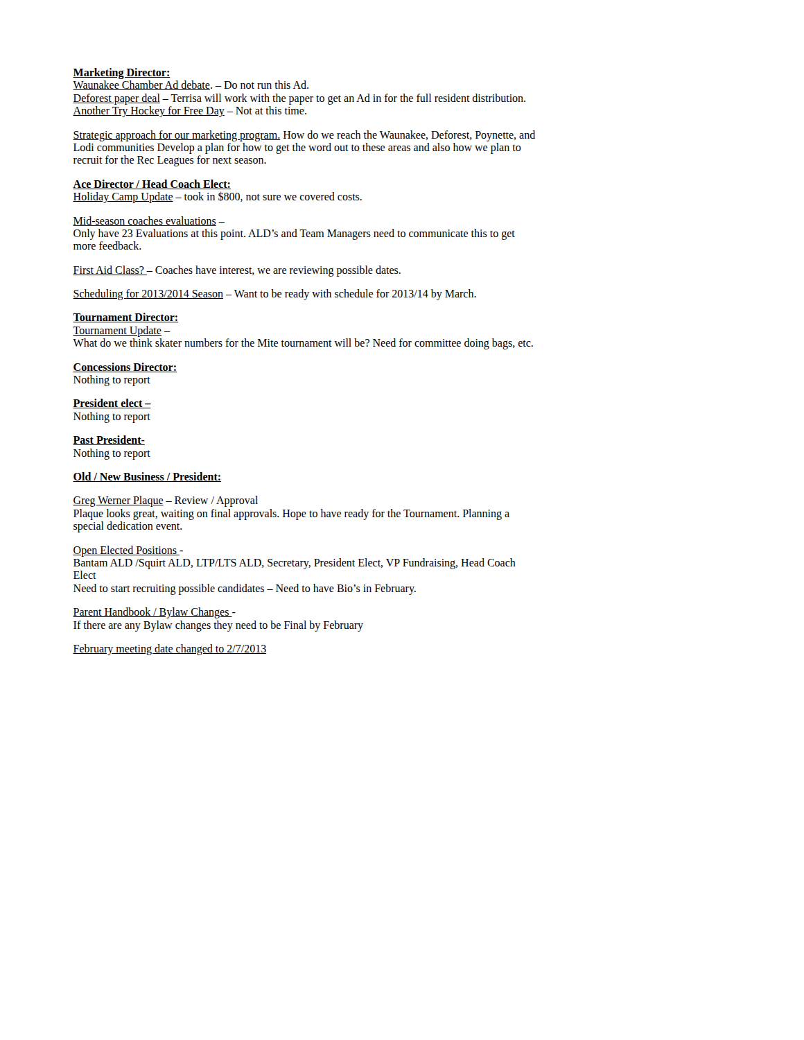Marketing Director:
Waunakee Chamber Ad debate. – Do not run this Ad.
Deforest paper deal – Terrisa will work with the paper to get an Ad in for the full resident distribution.
Another Try Hockey for Free Day – Not at this time.
Strategic approach for our marketing program. How do we reach the Waunakee, Deforest, Poynette, and Lodi communities Develop a plan for how to get the word out to these areas and also how we plan to recruit for the Rec Leagues for next season.
Ace Director / Head Coach Elect:
Holiday Camp Update – took in $800, not sure we covered costs.
Mid-season coaches evaluations –
Only have 23 Evaluations at this point. ALD’s and Team Managers need to communicate this to get more feedback.
First Aid Class? – Coaches have interest, we are reviewing possible dates.
Scheduling for 2013/2014 Season – Want to be ready with schedule for 2013/14 by March.
Tournament Director:
Tournament Update –
What do we think skater numbers for the Mite tournament will be? Need for committee doing bags, etc.
Concessions Director:
Nothing to report
President elect –
Nothing to report
Past President-
Nothing to report
Old / New Business / President:
Greg Werner Plaque – Review / Approval
Plaque looks great, waiting on final approvals. Hope to have ready for the Tournament. Planning a special dedication event.
Open Elected Positions -
Bantam ALD /Squirt ALD, LTP/LTS ALD, Secretary, President Elect, VP Fundraising, Head Coach Elect
Need to start recruiting possible candidates – Need to have Bio’s in February.
Parent Handbook / Bylaw Changes -
If there are any Bylaw changes they need to be Final by February
February meeting date changed to 2/7/2013